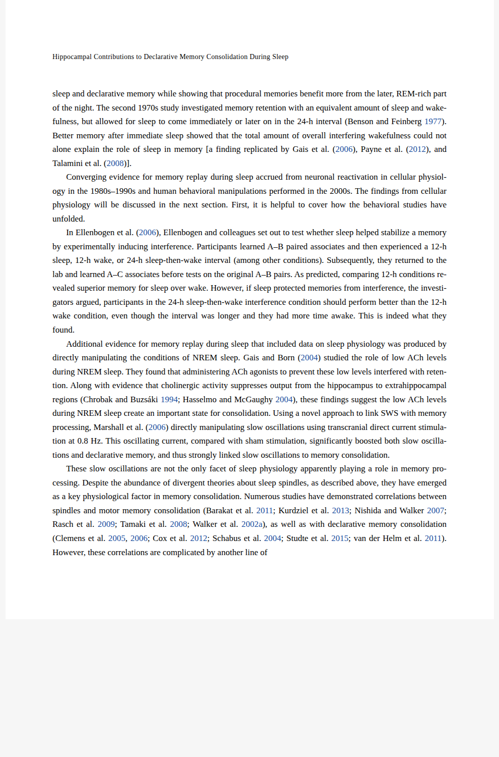Hippocampal Contributions to Declarative Memory Consolidation During Sleep
sleep and declarative memory while showing that procedural memories benefit more from the later, REM-rich part of the night. The second 1970s study investigated memory retention with an equivalent amount of sleep and wakefulness, but allowed for sleep to come immediately or later on in the 24-h interval (Benson and Feinberg 1977). Better memory after immediate sleep showed that the total amount of overall interfering wakefulness could not alone explain the role of sleep in memory [a finding replicated by Gais et al. (2006), Payne et al. (2012), and Talamini et al. (2008)].
Converging evidence for memory replay during sleep accrued from neuronal reactivation in cellular physiology in the 1980s–1990s and human behavioral manipulations performed in the 2000s. The findings from cellular physiology will be discussed in the next section. First, it is helpful to cover how the behavioral studies have unfolded.
In Ellenbogen et al. (2006), Ellenbogen and colleagues set out to test whether sleep helped stabilize a memory by experimentally inducing interference. Participants learned A–B paired associates and then experienced a 12-h sleep, 12-h wake, or 24-h sleep-then-wake interval (among other conditions). Subsequently, they returned to the lab and learned A–C associates before tests on the original A–B pairs. As predicted, comparing 12-h conditions revealed superior memory for sleep over wake. However, if sleep protected memories from interference, the investigators argued, participants in the 24-h sleep-then-wake interference condition should perform better than the 12-h wake condition, even though the interval was longer and they had more time awake. This is indeed what they found.
Additional evidence for memory replay during sleep that included data on sleep physiology was produced by directly manipulating the conditions of NREM sleep. Gais and Born (2004) studied the role of low ACh levels during NREM sleep. They found that administering ACh agonists to prevent these low levels interfered with retention. Along with evidence that cholinergic activity suppresses output from the hippocampus to extrahippocampal regions (Chrobak and Buzsáki 1994; Hasselmo and McGaughy 2004), these findings suggest the low ACh levels during NREM sleep create an important state for consolidation. Using a novel approach to link SWS with memory processing, Marshall et al. (2006) directly manipulating slow oscillations using transcranial direct current stimulation at 0.8 Hz. This oscillating current, compared with sham stimulation, significantly boosted both slow oscillations and declarative memory, and thus strongly linked slow oscillations to memory consolidation.
These slow oscillations are not the only facet of sleep physiology apparently playing a role in memory processing. Despite the abundance of divergent theories about sleep spindles, as described above, they have emerged as a key physiological factor in memory consolidation. Numerous studies have demonstrated correlations between spindles and motor memory consolidation (Barakat et al. 2011; Kurdziel et al. 2013; Nishida and Walker 2007; Rasch et al. 2009; Tamaki et al. 2008; Walker et al. 2002a), as well as with declarative memory consolidation (Clemens et al. 2005, 2006; Cox et al. 2012; Schabus et al. 2004; Studte et al. 2015; van der Helm et al. 2011). However, these correlations are complicated by another line of